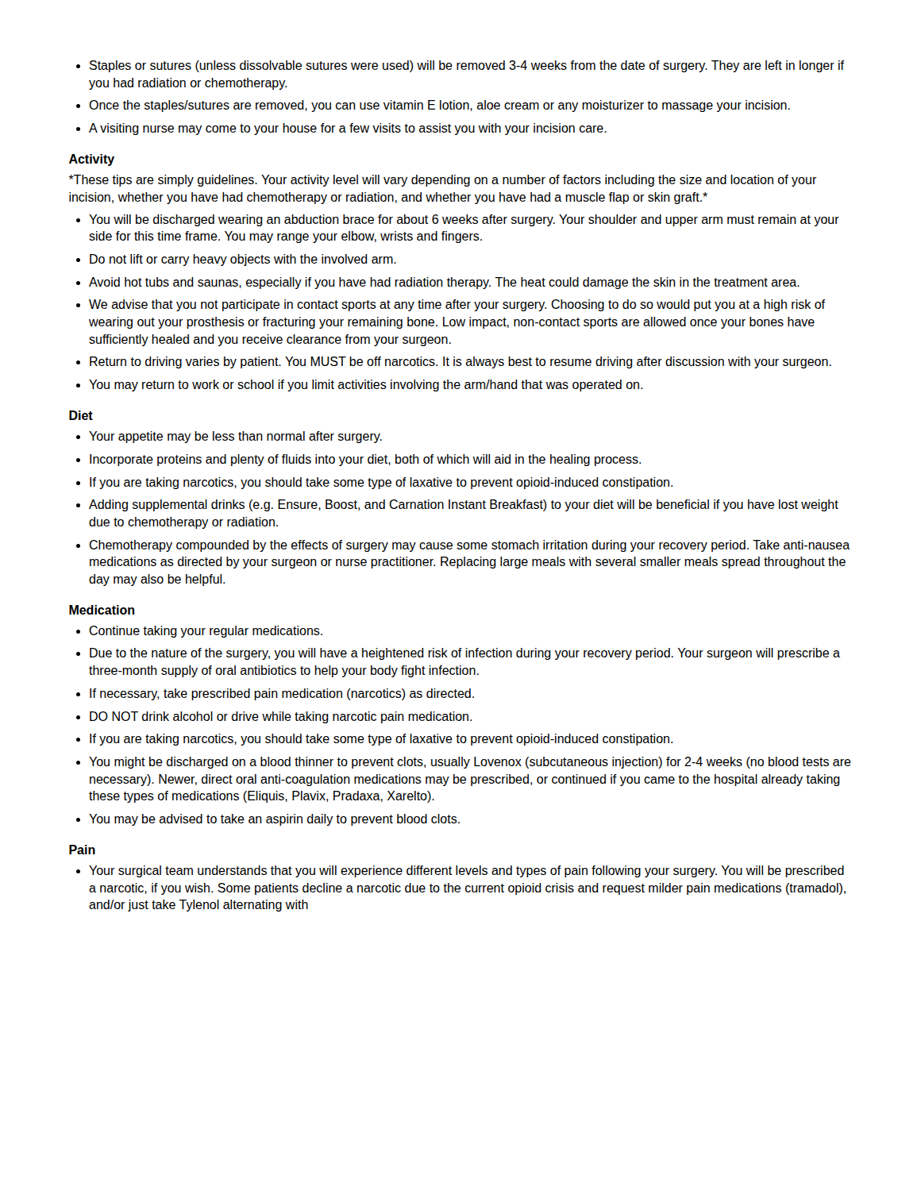Staples or sutures (unless dissolvable sutures were used) will be removed 3-4 weeks from the date of surgery. They are left in longer if you had radiation or chemotherapy.
Once the staples/sutures are removed, you can use vitamin E lotion, aloe cream or any moisturizer to massage your incision.
A visiting nurse may come to your house for a few visits to assist you with your incision care.
Activity
*These tips are simply guidelines. Your activity level will vary depending on a number of factors including the size and location of your incision, whether you have had chemotherapy or radiation, and whether you have had a muscle flap or skin graft.*
You will be discharged wearing an abduction brace for about 6 weeks after surgery. Your shoulder and upper arm must remain at your side for this time frame. You may range your elbow, wrists and fingers.
Do not lift or carry heavy objects with the involved arm.
Avoid hot tubs and saunas, especially if you have had radiation therapy. The heat could damage the skin in the treatment area.
We advise that you not participate in contact sports at any time after your surgery. Choosing to do so would put you at a high risk of wearing out your prosthesis or fracturing your remaining bone. Low impact, non-contact sports are allowed once your bones have sufficiently healed and you receive clearance from your surgeon.
Return to driving varies by patient. You MUST be off narcotics. It is always best to resume driving after discussion with your surgeon.
You may return to work or school if you limit activities involving the arm/hand that was operated on.
Diet
Your appetite may be less than normal after surgery.
Incorporate proteins and plenty of fluids into your diet, both of which will aid in the healing process.
If you are taking narcotics, you should take some type of laxative to prevent opioid-induced constipation.
Adding supplemental drinks (e.g. Ensure, Boost, and Carnation Instant Breakfast) to your diet will be beneficial if you have lost weight due to chemotherapy or radiation.
Chemotherapy compounded by the effects of surgery may cause some stomach irritation during your recovery period. Take anti-nausea medications as directed by your surgeon or nurse practitioner. Replacing large meals with several smaller meals spread throughout the day may also be helpful.
Medication
Continue taking your regular medications.
Due to the nature of the surgery, you will have a heightened risk of infection during your recovery period. Your surgeon will prescribe a three-month supply of oral antibiotics to help your body fight infection.
If necessary, take prescribed pain medication (narcotics) as directed.
DO NOT drink alcohol or drive while taking narcotic pain medication.
If you are taking narcotics, you should take some type of laxative to prevent opioid-induced constipation.
You might be discharged on a blood thinner to prevent clots, usually Lovenox (subcutaneous injection) for 2-4 weeks (no blood tests are necessary). Newer, direct oral anti-coagulation medications may be prescribed, or continued if you came to the hospital already taking these types of medications (Eliquis, Plavix, Pradaxa, Xarelto).
You may be advised to take an aspirin daily to prevent blood clots.
Pain
Your surgical team understands that you will experience different levels and types of pain following your surgery. You will be prescribed a narcotic, if you wish. Some patients decline a narcotic due to the current opioid crisis and request milder pain medications (tramadol), and/or just take Tylenol alternating with